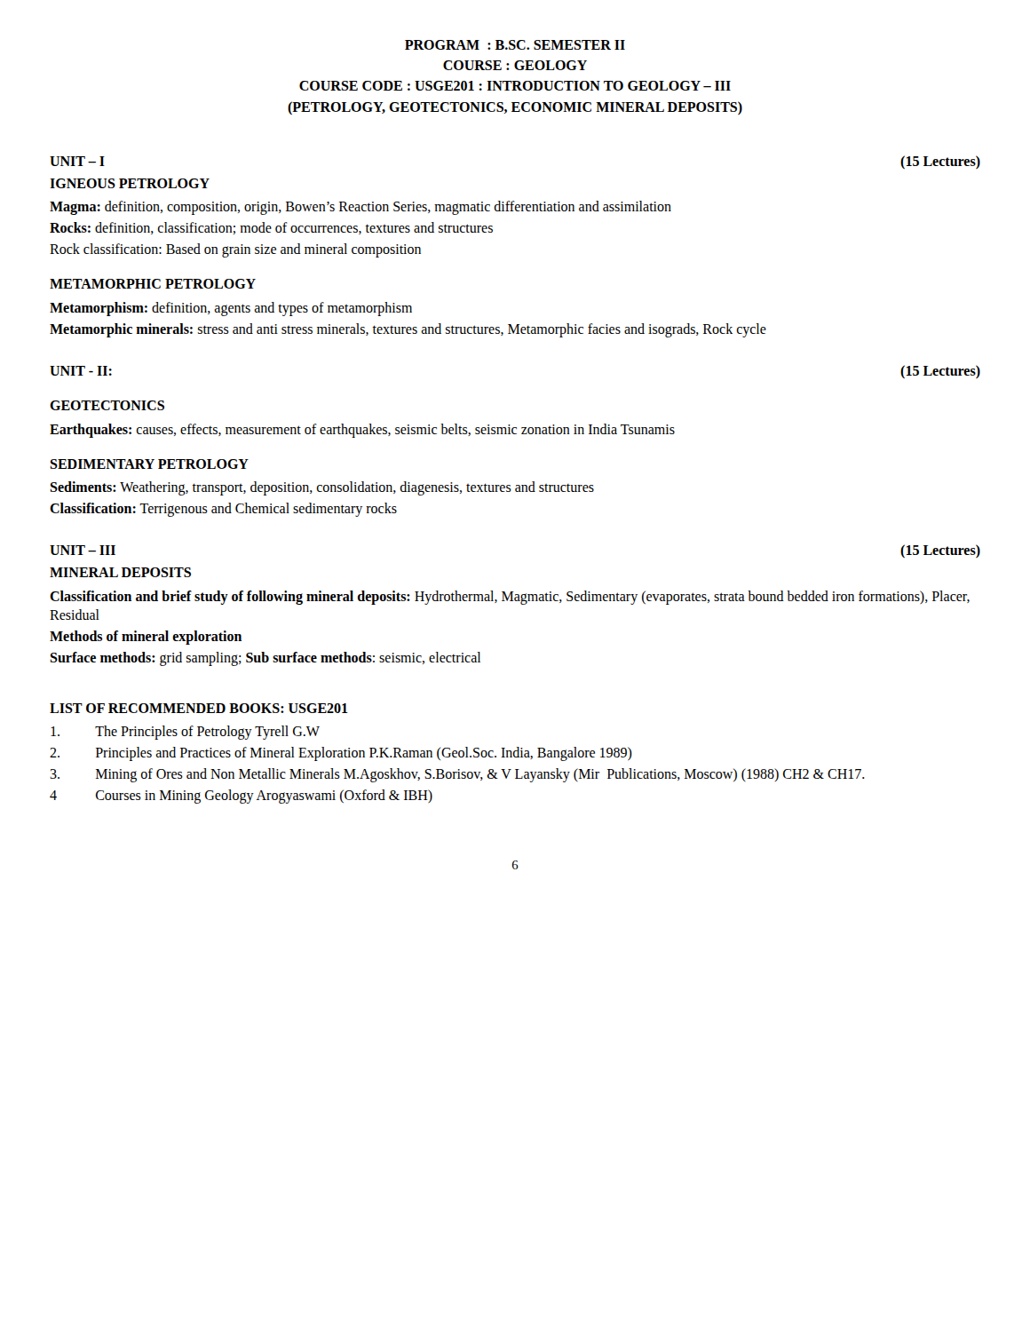PROGRAM : B.SC. SEMESTER II
COURSE : GEOLOGY
COURSE CODE : USGE201 : INTRODUCTION TO GEOLOGY – III
(PETROLOGY, GEOTECTONICS, ECONOMIC MINERAL DEPOSITS)
UNIT – I (15 Lectures)
Igneous Petrology
Magma: definition, composition, origin, Bowen’s Reaction Series, magmatic differentiation and assimilation
Rocks: definition, classification; mode of occurrences, textures and structures
Rock classification: Based on grain size and mineral composition
Metamorphic Petrology
Metamorphism: definition, agents and types of metamorphism
Metamorphic minerals: stress and anti stress minerals, textures and structures, Metamorphic facies and isograds, Rock cycle
UNIT - II: (15 Lectures)
Geotectonics
Earthquakes: causes, effects, measurement of earthquakes, seismic belts, seismic zonation in India Tsunamis
Sedimentary Petrology
Sediments: Weathering, transport, deposition, consolidation, diagenesis, textures and structures
Classification: Terrigenous and Chemical sedimentary rocks
UNIT – III (15 Lectures)
Mineral Deposits
Classification and brief study of following mineral deposits: Hydrothermal, Magmatic, Sedimentary (evaporates, strata bound bedded iron formations), Placer, Residual
Methods of mineral exploration
Surface methods: grid sampling; Sub surface methods: seismic, electrical
LIST OF RECOMMENDED BOOKS: USGE201
1. The Principles of Petrology Tyrell G.W
2. Principles and Practices of Mineral Exploration P.K.Raman (Geol.Soc. India, Bangalore 1989)
3. Mining of Ores and Non Metallic Minerals M.Agoskhov, S.Borisov, & V Layansky (Mir Publications, Moscow) (1988) CH2 & CH17.
4 Courses in Mining Geology Arogyaswami (Oxford & IBH)
6